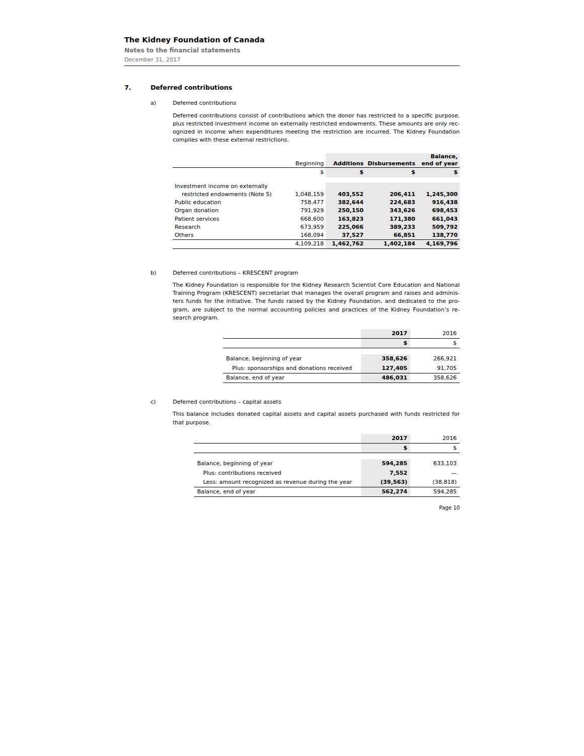The Kidney Foundation of Canada
Notes to the financial statements
December 31, 2017
7.
Deferred contributions
a)
Deferred contributions
Deferred contributions consist of contributions which the donor has restricted to a specific purpose, plus restricted investment income on externally restricted endowments. These amounts are only recognized in income when expenditures meeting the restriction are incurred. The Kidney Foundation complies with these external restrictions.
| | | | | Balance, |
| | Beginning | Additions | Disbursements | end of year |
| | $ | $ | $ | $ |
| Investment income on externally | | | | |
| restricted endowments (Note 5) | 1,048,159 | 403,552 | 206,411 | 1,245,300 |
| Public education | 758,477 | 382,644 | 224,683 | 916,438 |
| Organ donation | 791,929 | 250,150 | 343,626 | 698,453 |
| Patient services | 668,600 | 163,823 | 171,380 | 661,043 |
| Research | 673,959 | 225,066 | 389,233 | 509,792 |
| Others | 168,094 | 37,527 | 66,851 | 138,770 |
| | 4,109,218 | 1,462,762 | 1,402,184 | 4,169,796 |
b)
Deferred contributions – KRESCENT program
The Kidney Foundation is responsible for the Kidney Research Scientist Core Education and National Training Program (KRESCENT) secretariat that manages the overall program and raises and administers funds for the initiative. The funds raised by the Kidney Foundation, and dedicated to the program, are subject to the normal accounting policies and practices of the Kidney Foundation’s research program.
| | 2017 | 2016 |
| | $ | $ |
| Balance, beginning of year | 358,626 | 266,921 |
| Plus: sponsorships and donations received | 127,405 | 91,705 |
| Balance, end of year | 486,031 | 358,626 |
c)
Deferred contributions – capital assets
This balance includes donated capital assets and capital assets purchased with funds restricted for that purpose.
| | 2017 | 2016 |
| | $ | $ |
| Balance, beginning of year | 594,285 | 633,103 |
| Plus: contributions received | 7,552 | — |
| Less: amount recognized as revenue during the year | (39,563) | (38,818) |
| Balance, end of year | 562,274 | 594,285 |
Page 10